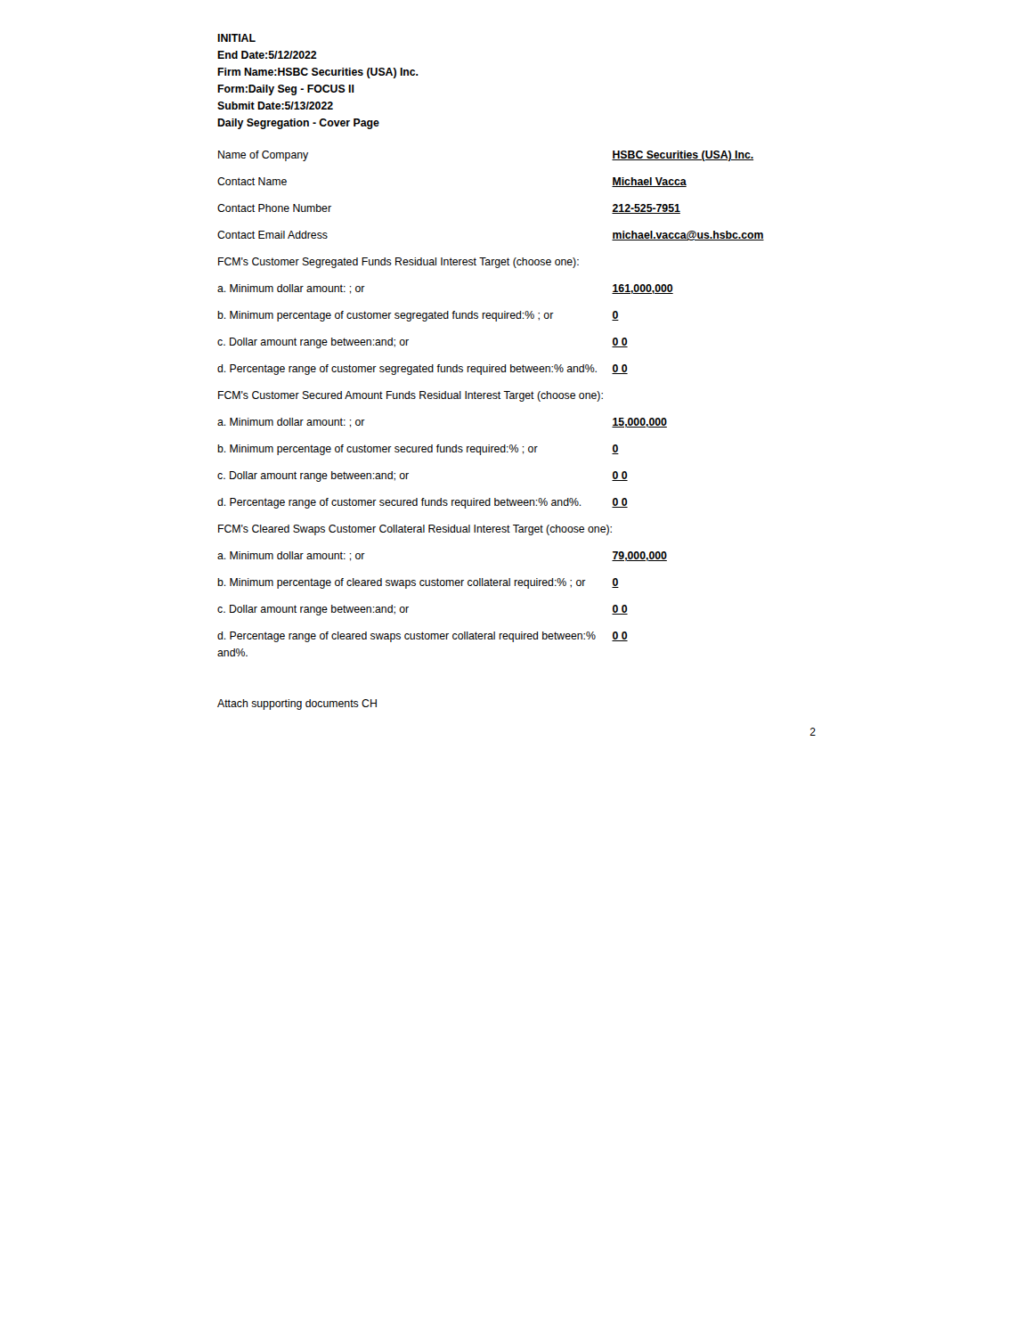INITIAL
End Date:5/12/2022
Firm Name:HSBC Securities (USA) Inc.
Form:Daily Seg - FOCUS II
Submit Date:5/13/2022
Daily Segregation - Cover Page
| Name of Company | HSBC Securities (USA) Inc. |
| Contact Name | Michael Vacca |
| Contact Phone Number | 212-525-7951 |
| Contact Email Address | michael.vacca@us.hsbc.com |
| FCM's Customer Segregated Funds Residual Interest Target (choose one): |
| a. Minimum dollar amount: ; or | 161,000,000 |
| b. Minimum percentage of customer segregated funds required:% ; or | 0 |
| c. Dollar amount range between:and; or | 0 0 |
| d. Percentage range of customer segregated funds required between:% and%. | 0 0 |
| FCM's Customer Secured Amount Funds Residual Interest Target (choose one): |
| a. Minimum dollar amount: ; or | 15,000,000 |
| b. Minimum percentage of customer secured funds required:% ; or | 0 |
| c. Dollar amount range between:and; or | 0 0 |
| d. Percentage range of customer secured funds required between:% and%. | 0 0 |
| FCM's Cleared Swaps Customer Collateral Residual Interest Target (choose one): |
| a. Minimum dollar amount: ; or | 79,000,000 |
| b. Minimum percentage of cleared swaps customer collateral required:% ; or | 0 |
| c. Dollar amount range between:and; or | 0 0 |
| d. Percentage range of cleared swaps customer collateral required between:% and%. | 0 0 |
Attach supporting documents CH
2